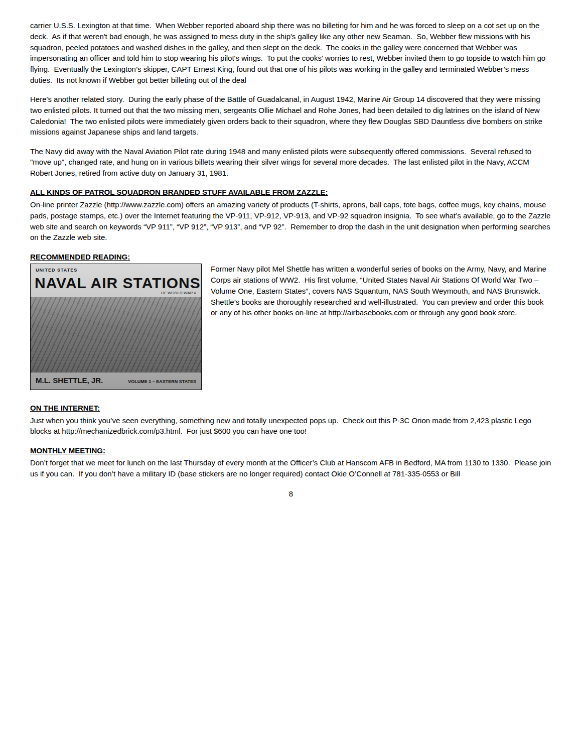carrier U.S.S. Lexington at that time. When Webber reported aboard ship there was no billeting for him and he was forced to sleep on a cot set up on the deck. As if that weren't bad enough, he was assigned to mess duty in the ship's galley like any other new Seaman. So, Webber flew missions with his squadron, peeled potatoes and washed dishes in the galley, and then slept on the deck. The cooks in the galley were concerned that Webber was impersonating an officer and told him to stop wearing his pilot's wings. To put the cooks' worries to rest, Webber invited them to go topside to watch him go flying. Eventually the Lexington’s skipper, CAPT Ernest King, found out that one of his pilots was working in the galley and terminated Webber’s mess duties. Its not known if Webber got better billeting out of the deal
Here's another related story. During the early phase of the Battle of Guadalcanal, in August 1942, Marine Air Group 14 discovered that they were missing two enlisted pilots. It turned out that the two missing men, sergeants Ollie Michael and Rohe Jones, had been detailed to dig latrines on the island of New Caledonia! The two enlisted pilots were immediately given orders back to their squadron, where they flew Douglas SBD Dauntless dive bombers on strike missions against Japanese ships and land targets.
The Navy did away with the Naval Aviation Pilot rate during 1948 and many enlisted pilots were subsequently offered commissions. Several refused to "move up", changed rate, and hung on in various billets wearing their silver wings for several more decades. The last enlisted pilot in the Navy, ACCM Robert Jones, retired from active duty on January 31, 1981.
ALL KINDS OF PATROL SQUADRON BRANDED STUFF AVAILABLE FROM ZAZZLE:
On-line printer Zazzle (http://www.zazzle.com) offers an amazing variety of products (T-shirts, aprons, ball caps, tote bags, coffee mugs, key chains, mouse pads, postage stamps, etc.) over the Internet featuring the VP-911, VP-912, VP-913, and VP-92 squadron insignia. To see what’s available, go to the Zazzle web site and search on keywords “VP 911”, “VP 912”, “VP 913”, and “VP 92”. Remember to drop the dash in the unit designation when performing searches on the Zazzle web site.
RECOMMENDED READING:
UNITED STATES
NAVAL AIR STATIONS
OF WORLD WAR II
M.L. SHETTLE, JR.
VOLUME 1 – EASTERN STATES
Former Navy pilot Mel Shettle has written a wonderful series of books on the Army, Navy, and Marine Corps air stations of WW2. His first volume, “United States Naval Air Stations Of World War Two – Volume One, Eastern States”, covers NAS Squantum, NAS South Weymouth, and NAS Brunswick. Shettle’s books are thoroughly researched and well-illustrated. You can preview and order this book or any of his other books on-line at http://airbasebooks.com or through any good book store.
ON THE INTERNET:
Just when you think you’ve seen everything, something new and totally unexpected pops up. Check out this P-3C Orion made from 2,423 plastic Lego blocks at http://mechanizedbrick.com/p3.html. For just $600 you can have one too!
MONTHLY MEETING:
Don’t forget that we meet for lunch on the last Thursday of every month at the Officer’s Club at Hanscom AFB in Bedford, MA from 1130 to 1330. Please join us if you can. If you don’t have a military ID (base stickers are no longer required) contact Okie O’Connell at 781-335-0553 or Bill
8